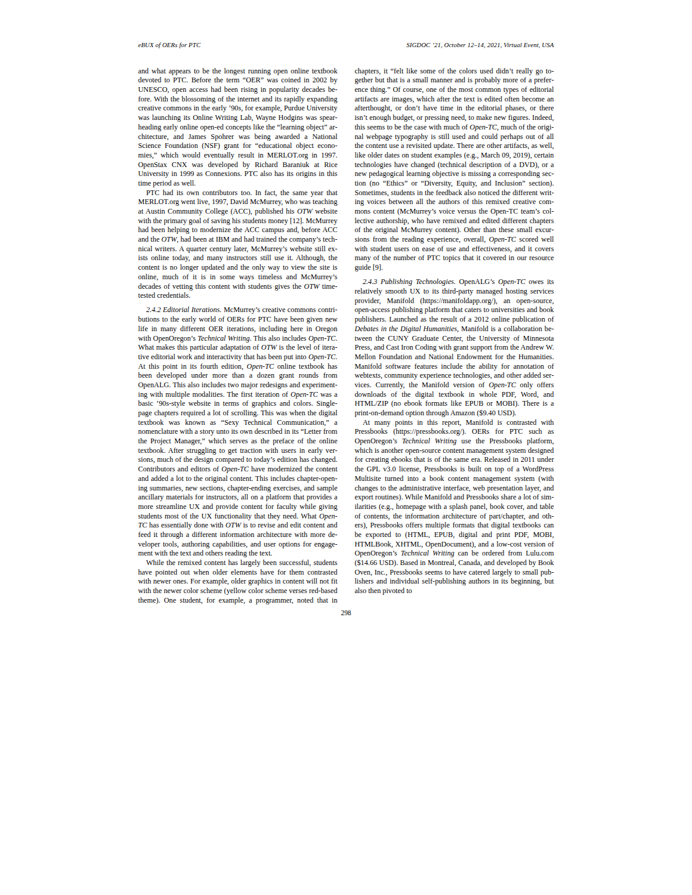eBUX of OERs for PTC
SIGDOC ’21, October 12–14, 2021, Virtual Event, USA
and what appears to be the longest running open online textbook devoted to PTC. Before the term “OER” was coined in 2002 by UNESCO, open access had been rising in popularity decades before. With the blossoming of the internet and its rapidly expanding creative commons in the early ’90s, for example, Purdue University was launching its Online Writing Lab, Wayne Hodgins was spearheading early online open-ed concepts like the “learning object” architecture, and James Spohrer was being awarded a National Science Foundation (NSF) grant for “educational object economies,” which would eventually result in MERLOT.org in 1997. OpenStax CNX was developed by Richard Baraniuk at Rice University in 1999 as Connexions. PTC also has its origins in this time period as well.
PTC had its own contributors too. In fact, the same year that MERLOT.org went live, 1997, David McMurrey, who was teaching at Austin Community College (ACC), published his OTW website with the primary goal of saving his students money [12]. McMurrey had been helping to modernize the ACC campus and, before ACC and the OTW, had been at IBM and had trained the company’s technical writers. A quarter century later, McMurrey’s website still exists online today, and many instructors still use it. Although, the content is no longer updated and the only way to view the site is online, much of it is in some ways timeless and McMurrey’s decades of vetting this content with students gives the OTW time-tested credentials.
2.4.2 Editorial Iterations. McMurrey’s creative commons contributions to the early world of OERs for PTC have been given new life in many different OER iterations, including here in Oregon with OpenOregon’s Technical Writing. This also includes Open-TC. What makes this particular adaptation of OTW is the level of iterative editorial work and interactivity that has been put into Open-TC. At this point in its fourth edition, Open-TC online textbook has been developed under more than a dozen grant rounds from OpenALG. This also includes two major redesigns and experimenting with multiple modalities. The first iteration of Open-TC was a basic ’90s-style website in terms of graphics and colors. Single-page chapters required a lot of scrolling. This was when the digital textbook was known as “Sexy Technical Communication,” a nomenclature with a story unto its own described in its “Letter from the Project Manager,” which serves as the preface of the online textbook. After struggling to get traction with users in early versions, much of the design compared to today’s edition has changed. Contributors and editors of Open-TC have modernized the content and added a lot to the original content. This includes chapter-opening summaries, new sections, chapter-ending exercises, and sample ancillary materials for instructors, all on a platform that provides a more streamline UX and provide content for faculty while giving students most of the UX functionality that they need. What Open-TC has essentially done with OTW is to revise and edit content and feed it through a different information architecture with more developer tools, authoring capabilities, and user options for engagement with the text and others reading the text.
While the remixed content has largely been successful, students have pointed out when older elements have for them contrasted with newer ones. For example, older graphics in content will not fit with the newer color scheme (yellow color scheme verses red-based theme). One student, for example, a programmer, noted that in chapters, it “felt like some of the colors used didn’t really go together but that is a small manner and is probably more of a preference thing.” Of course, one of the most common types of editorial artifacts are images, which after the text is edited often become an afterthought, or don’t have time in the editorial phases, or there isn’t enough budget, or pressing need, to make new figures. Indeed, this seems to be the case with much of Open-TC, much of the original webpage typography is still used and could perhaps out of all the content use a revisited update. There are other artifacts, as well, like older dates on student examples (e.g., March 09, 2019), certain technologies have changed (technical description of a DVD), or a new pedagogical learning objective is missing a corresponding section (no “Ethics” or “Diversity, Equity, and Inclusion” section). Sometimes, students in the feedback also noticed the different writing voices between all the authors of this remixed creative commons content (McMurrey’s voice versus the Open-TC team’s collective authorship, who have remixed and edited different chapters of the original McMurrey content). Other than these small excursions from the reading experience, overall, Open-TC scored well with student users on ease of use and effectiveness, and it covers many of the number of PTC topics that it covered in our resource guide [9].
2.4.3 Publishing Technologies. OpenALG’s Open-TC owes its relatively smooth UX to its third-party managed hosting services provider, Manifold (https://manifoldapp.org/), an open-source, open-access publishing platform that caters to universities and book publishers. Launched as the result of a 2012 online publication of Debates in the Digital Humanities, Manifold is a collaboration between the CUNY Graduate Center, the University of Minnesota Press, and Cast Iron Coding with grant support from the Andrew W. Mellon Foundation and National Endowment for the Humanities. Manifold software features include the ability for annotation of webtexts, community experience technologies, and other added services. Currently, the Manifold version of Open-TC only offers downloads of the digital textbook in whole PDF, Word, and HTML/ZIP (no ebook formats like EPUB or MOBI). There is a print-on-demand option through Amazon ($9.40 USD).
At many points in this report, Manifold is contrasted with Pressbooks (https://pressbooks.org/). OERs for PTC such as OpenOregon’s Technical Writing use the Pressbooks platform, which is another open-source content management system designed for creating ebooks that is of the same era. Released in 2011 under the GPL v3.0 license, Pressbooks is built on top of a WordPress Multisite turned into a book content management system (with changes to the administrative interface, web presentation layer, and export routines). While Manifold and Pressbooks share a lot of similarities (e.g., homepage with a splash panel, book cover, and table of contents, the information architecture of part/chapter, and others), Pressbooks offers multiple formats that digital textbooks can be exported to (HTML, EPUB, digital and print PDF, MOBI, HTMLBook, XHTML, OpenDocument), and a low-cost version of OpenOregon’s Technical Writing can be ordered from Lulu.com ($14.66 USD). Based in Montreal, Canada, and developed by Book Oven, Inc., Pressbooks seems to have catered largely to small publishers and individual self-publishing authors in its beginning, but also then pivoted to
298